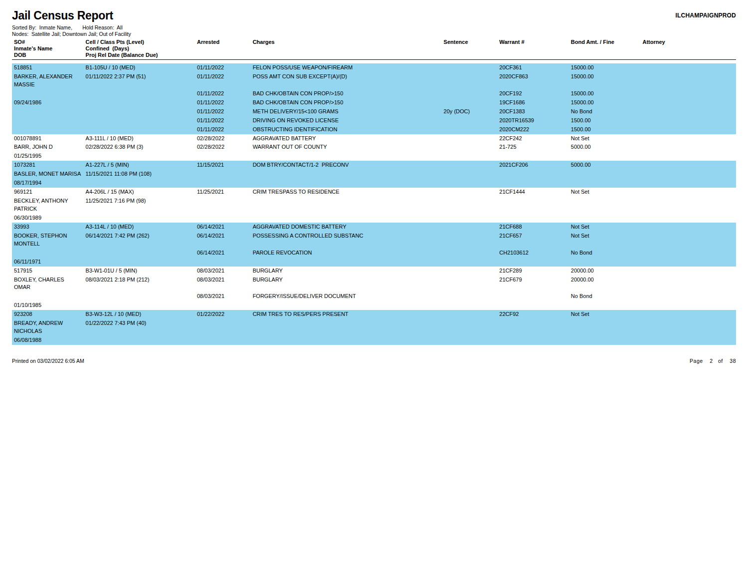Jail Census Report
ILCHAMPAIGNPROD
Sorted By: Inmate Name, Hold Reason: All
Nodes: Satellite Jail; Downtown Jail; Out of Facility
| SO# | Cell / Class Pts (Level) | Arrested | Charges | Sentence | Warrant # | Bond Amt. / Fine | Attorney |
| --- | --- | --- | --- | --- | --- | --- | --- |
| Inmate's Name | Confined (Days) | | | | | | |
| DOB | Proj Rel Date (Balance Due) | | | | | | |
| 518851 | B1-105U / 10 (MED) | 01/11/2022 | FELON POSS/USE WEAPON/FIREARM | | 20CF361 | 15000.00 | |
| BARKER, ALEXANDER MASSIE | 01/11/2022 2:37 PM (51) | 01/11/2022 | POSS AMT CON SUB EXCEPT(A)/(D) | | 2020CF863 | 15000.00 | |
| | | 01/11/2022 | BAD CHK/OBTAIN CON PROP/>150 | | 20CF192 | 15000.00 | |
| 09/24/1986 | | 01/11/2022 | BAD CHK/OBTAIN CON PROP/>150 | | 19CF1686 | 15000.00 | |
| | | 01/11/2022 | METH DELIVERY/15<100 GRAMS | 20y (DOC) | 20CF1383 | No Bond | |
| | | 01/11/2022 | DRIVING ON REVOKED LICENSE | | 2020TR16539 | 1500.00 | |
| | | 01/11/2022 | OBSTRUCTING IDENTIFICATION | | 2020CM222 | 1500.00 | |
| 001078891 | A3-111L / 10 (MED) | 02/28/2022 | AGGRAVATED BATTERY | | 22CF242 | Not Set | |
| BARR, JOHN D | 02/28/2022 6:38 PM (3) | 02/28/2022 | WARRANT OUT OF COUNTY | | 21-725 | 5000.00 | |
| 01/25/1995 | | | | | | | |
| 1073281 | A1-227L / 5 (MIN) | 11/15/2021 | DOM BTRY/CONTACT/1-2 PRECONV | | 2021CF206 | 5000.00 | |
| BASLER, MONET MARISA | 11/15/2021 11:08 PM (108) | | | | | | |
| 08/17/1994 | | | | | | | |
| 969121 | A4-206L / 15 (MAX) | 11/25/2021 | CRIM TRESPASS TO RESIDENCE | | 21CF1444 | Not Set | |
| BECKLEY, ANTHONY PATRICK | 11/25/2021 7:16 PM (98) | | | | | | |
| 06/30/1989 | | | | | | | |
| 33993 | A3-114L / 10 (MED) | 06/14/2021 | AGGRAVATED DOMESTIC BATTERY | | 21CF688 | Not Set | |
| BOOKER, STEPHON MONTELL | 06/14/2021 7:42 PM (262) | 06/14/2021 | POSSESSING A CONTROLLED SUBSTANC | | 21CF657 | Not Set | |
| | | 06/14/2021 | PAROLE REVOCATION | | CH2103612 | No Bond | |
| 06/11/1971 | | | | | | | |
| 517915 | B3-W1-01U / 5 (MIN) | 08/03/2021 | BURGLARY | | 21CF289 | 20000.00 | |
| BOXLEY, CHARLES OMAR | 08/03/2021 2:18 PM (212) | 08/03/2021 | BURGLARY | | 21CF679 | 20000.00 | |
| | | 08/03/2021 | FORGERY/ISSUE/DELIVER DOCUMENT | | | No Bond | |
| 01/10/1985 | | | | | | | |
| 923208 | B3-W3-12L / 10 (MED) | 01/22/2022 | CRIM TRES TO RES/PERS PRESENT | | 22CF92 | Not Set | |
| BREADY, ANDREW NICHOLAS | 01/22/2022 7:43 PM (40) | | | | | | |
| 06/08/1988 | | | | | | | |
Printed on 03/02/2022 6:05 AM Page 2 of 38